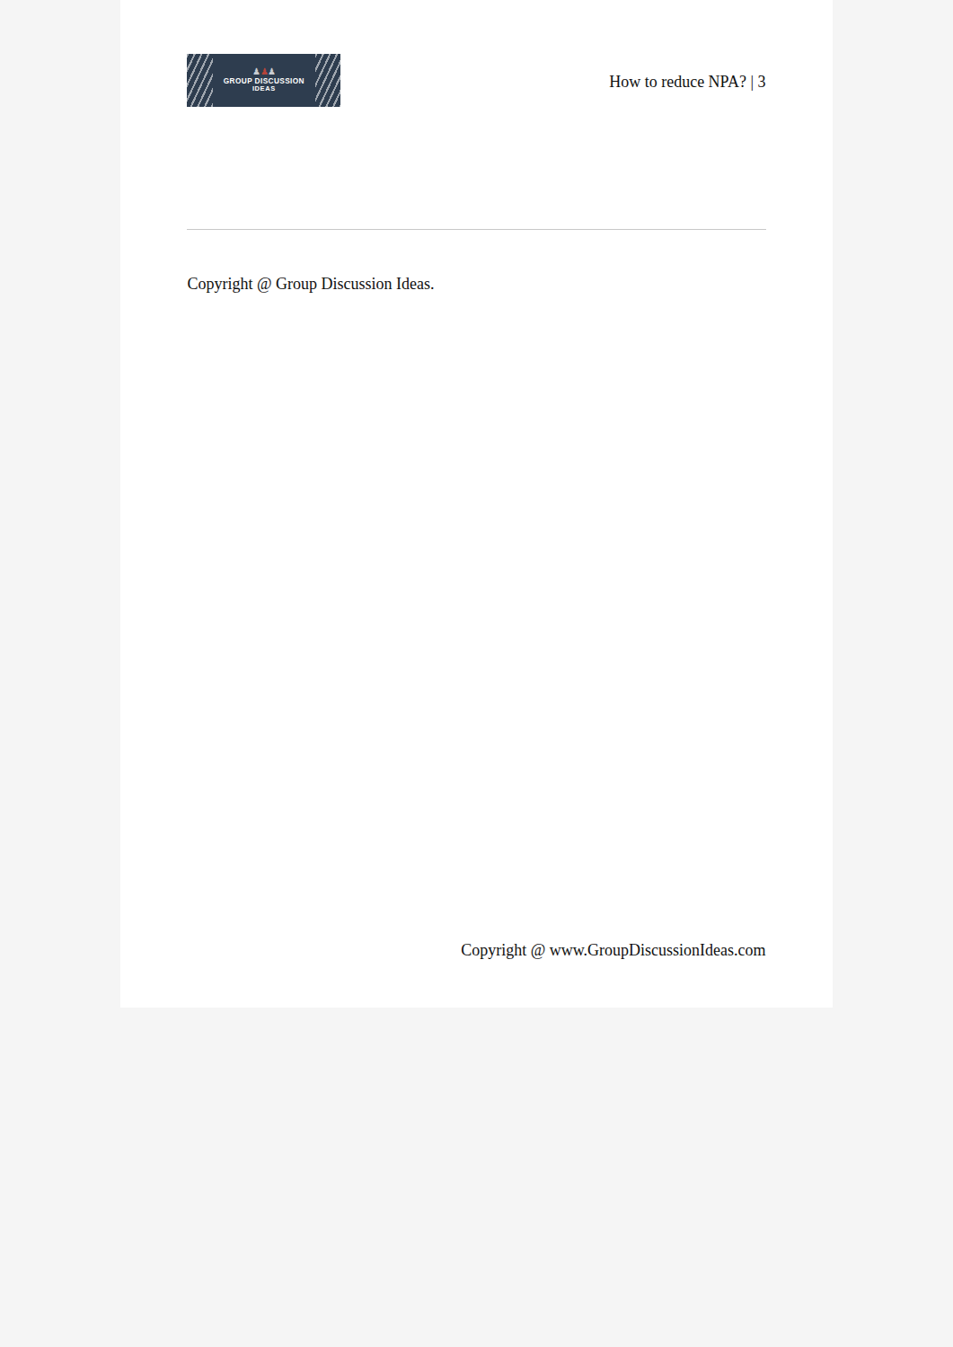♟♟♟
Group DiscussionIdeas
How to reduce NPA? | 3
Copyright @ Group Discussion Ideas.
Copyright @ www.GroupDiscussionIdeas.com